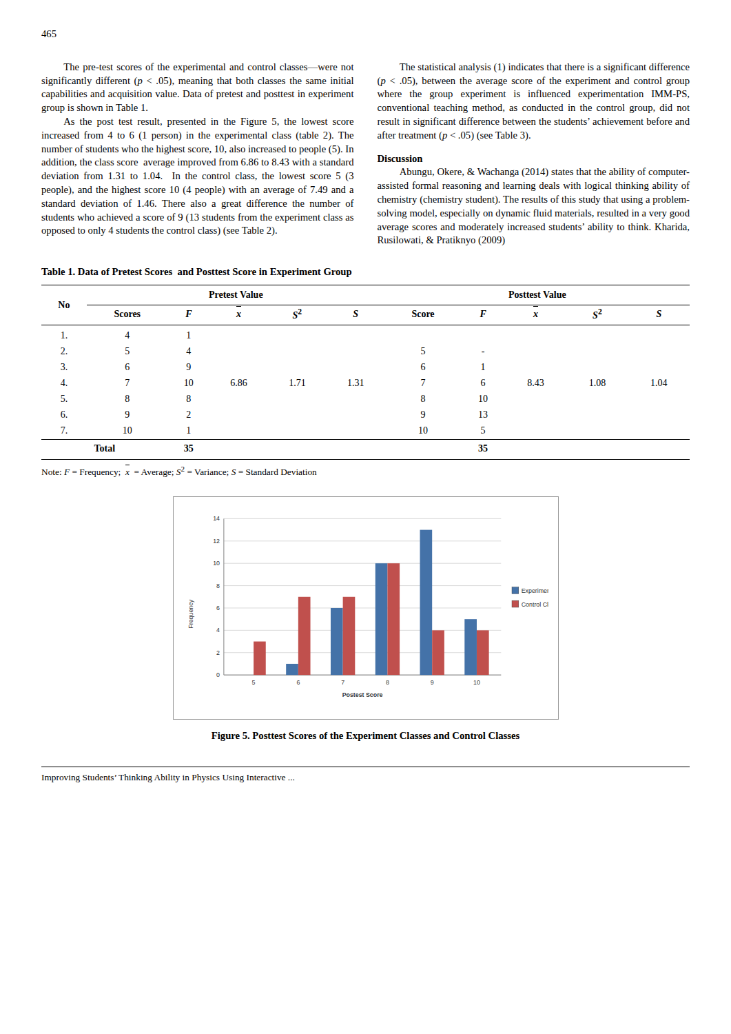465
The pre-test scores of the experimental and control classes—were not significantly different (p < .05), meaning that both classes the same initial capabilities and acquisition value. Data of pretest and posttest in experiment group is shown in Table 1.
As the post test result, presented in the Figure 5, the lowest score increased from 4 to 6 (1 person) in the experimental class (table 2). The number of students who the highest score, 10, also increased to people (5). In addition, the class score average improved from 6.86 to 8.43 with a standard deviation from 1.31 to 1.04. In the control class, the lowest score 5 (3 people), and the highest score 10 (4 people) with an average of 7.49 and a standard deviation of 1.46. There also a great difference the number of students who achieved a score of 9 (13 students from the experiment class as opposed to only 4 students the control class) (see Table 2).
The statistical analysis (1) indicates that there is a significant difference (p < .05), between the average score of the experiment and control group where the group experiment is influenced experimentation IMM-PS, conventional teaching method, as conducted in the control group, did not result in significant difference between the students’ achievement before and after treatment (p < .05) (see Table 3).
Discussion
Abungu, Okere, & Wachanga (2014) states that the ability of computer-assisted formal reasoning and learning deals with logical thinking ability of chemistry (chemistry student). The results of this study that using a problem-solving model, especially on dynamic fluid materials, resulted in a very good average scores and moderately increased students’ ability to think. Kharida, Rusilowati, & Pratiknyo (2009)
Table 1. Data of Pretest Scores and Posttest Score in Experiment Group
| No | Pretest Value | Posttest Value |
| --- | --- | --- |
| Scores | F | x | S 2 | S | Score | F | x | S 2 | S |
| 1. | 4 | 1 | | | | | | | | |
| 2. | 5 | 4 | | | | 5 | - | | | |
| 3. | 6 | 9 | 6.86 | 1.71 | 1.31 | 6 | 1 | 8.43 | 1.08 | 1.04 |
| 4. | 7 | 10 | 7 | 6 |
| 5. | 8 | 8 | 8 | 10 |
| 6. | 9 | 2 | | | | 9 | 13 | | | |
| 7. | 10 | 1 | | | | 10 | 5 | | | |
| Total | 35 | | | | | 35 | | | |
Note: F = Frequency; x = Average; S2 = Variance; S = Standard Deviation
Frequency 0 2 4 6 8 10 12 14 5 6 7 8 9 10 Postest Score Experiment Class Control Class
Figure 5. Posttest Scores of the Experiment Classes and Control Classes
Improving Students’ Thinking Ability in Physics Using Interactive ...